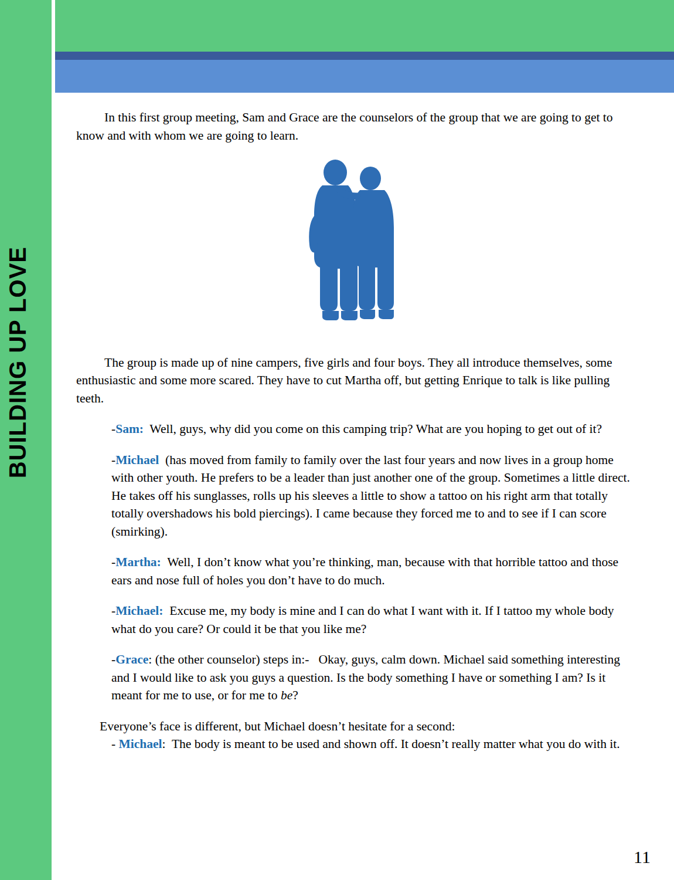BUILDING UP LOVE
In this first group meeting, Sam and Grace are the counselors of the group that we are going to get to know and with whom we are going to learn.
The group is made up of nine campers, five girls and four boys. They all introduce themselves, some enthusiastic and some more scared. They have to cut Martha off, but getting Enrique to talk is like pulling teeth.
-Sam: Well, guys, why did you come on this camping trip? What are you hoping to get out of it?
-Michael (has moved from family to family over the last four years and now lives in a group home with other youth. He prefers to be a leader than just another one of the group. Sometimes a little direct. He takes off his sunglasses, rolls up his sleeves a little to show a tattoo on his right arm that totally totally overshadows his bold piercings). I came because they forced me to and to see if I can score (smirking).
-Martha: Well, I don’t know what you’re thinking, man, because with that horrible tattoo and those ears and nose full of holes you don’t have to do much.
-Michael: Excuse me, my body is mine and I can do what I want with it. If I tattoo my whole body what do you care? Or could it be that you like me?
-Grace: (the other counselor) steps in:- Okay, guys, calm down. Michael said something interesting and I would like to ask you guys a question. Is the body something I have or something I am? Is it meant for me to use, or for me to be?
Everyone’s face is different, but Michael doesn’t hesitate for a second:
- Michael: The body is meant to be used and shown off. It doesn’t really matter what you do with it.
11